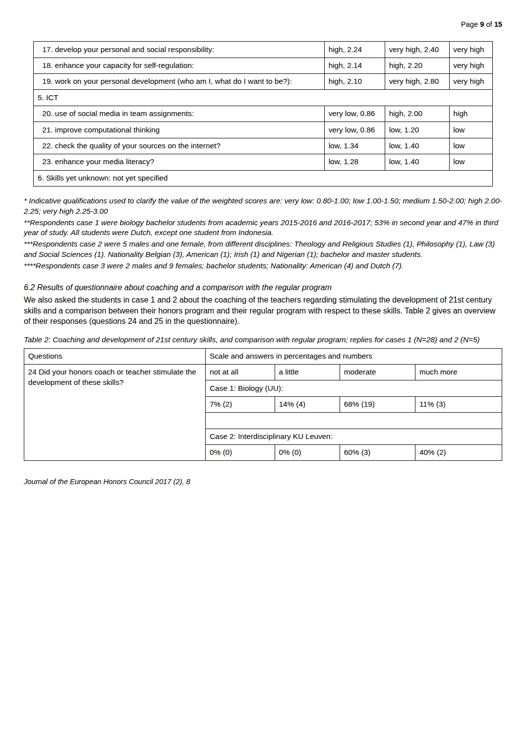Page 9 of 15
| 17. develop your personal and social responsibility: | high, 2.24 | very high, 2.40 | very high |
| 18. enhance your capacity for self-regulation: | high, 2.14 | high, 2.20 | very high |
| 19. work on your personal development (who am I, what do I want to be?): | high, 2.10 | very high, 2.80 | very high |
| 5. ICT |
| 20. use of social media in team assignments: | very low, 0.86 | high, 2.00 | high |
| 21. improve computational thinking | very low, 0.86 | low, 1.20 | low |
| 22. check the quality of your sources on the internet? | low, 1.34 | low, 1.40 | low |
| 23. enhance your media literacy? | low, 1.28 | low, 1.40 | low |
| 6. Skills yet unknown: not yet specified |
* Indicative qualifications used to clarify the value of the weighted scores are: very low: 0.80-1.00; low 1.00-1.50; medium 1.50-2.00; high 2.00-2.25; very high 2.25-3.00
**Respondents case 1 were biology bachelor students from academic years 2015-2016 and 2016-2017; 53% in second year and 47% in third year of study. All students were Dutch, except one student from Indonesia.
***Respondents case 2 were 5 males and one female, from different disciplines: Theology and Religious Studies (1), Philosophy (1), Law (3) and Social Sciences (1). Nationality Belgian (3), American (1); Irish (1) and Nigerian (1); bachelor and master students.
****Respondents case 3 were 2 males and 9 females; bachelor students; Nationality: American (4) and Dutch (7).
6.2 Results of questionnaire about coaching and a comparison with the regular program
We also asked the students in case 1 and 2 about the coaching of the teachers regarding stimulating the development of 21st century skills and a comparison between their honors program and their regular program with respect to these skills. Table 2 gives an overview of their responses (questions 24 and 25 in the questionnaire).
Table 2: Coaching and development of 21st century skills, and comparison with regular program; replies for cases 1 (N=28) and 2 (N=5)
| Questions | Scale and answers in percentages and numbers |
| 24 Did your honors coach or teacher stimulate the development of these skills? | not at all | a little | moderate | much more |
| Case 1: Biology (UU): |
| 7% (2) | 14% (4) | 68% (19) | 11% (3) |
| Case 2: Interdisciplinary KU Leuven: |
| 0% (0) | 0% (0) | 60% (3) | 40% (2) |
Journal of the European Honors Council 2017 (2), 8